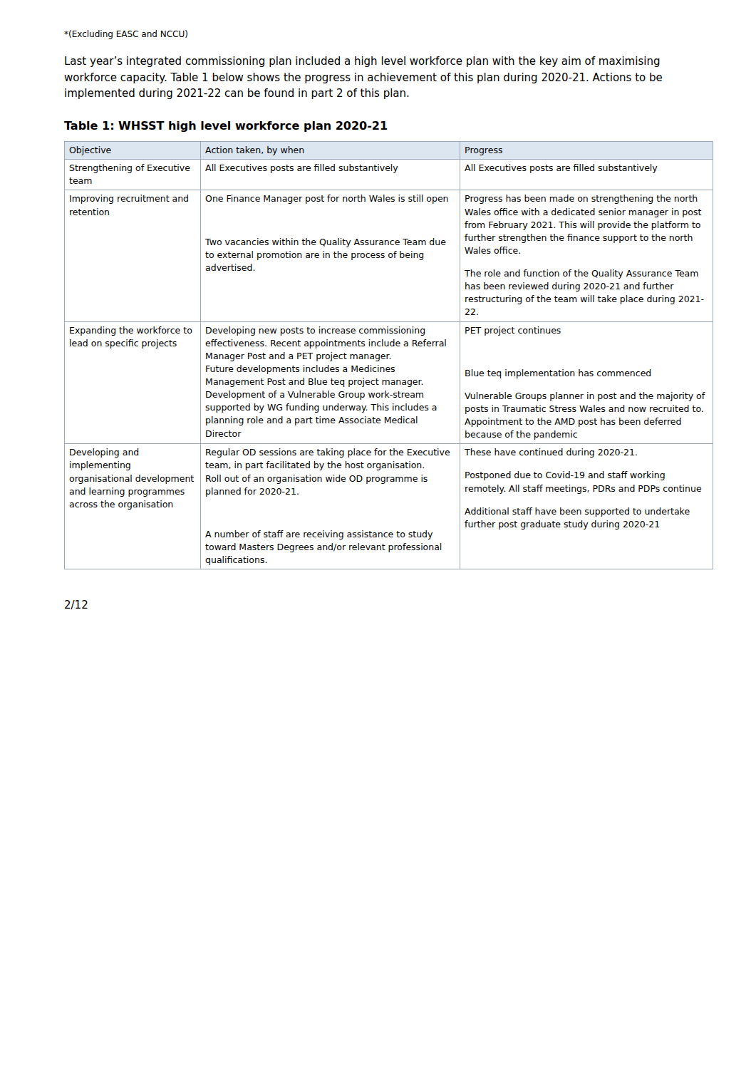*(Excluding EASC and NCCU)
Last year’s integrated commissioning plan included a high level workforce plan with the key aim of maximising workforce capacity. Table 1 below shows the progress in achievement of this plan during 2020-21. Actions to be implemented during 2021-22 can be found in part 2 of this plan.
Table 1: WHSST high level workforce plan 2020-21
| Objective | Action taken, by when | Progress |
| --- | --- | --- |
| Strengthening of Executive team | All Executives posts are filled substantively | All Executives posts are filled substantively |
| Improving recruitment and retention | One Finance Manager post for north Wales is still open Two vacancies within the Quality Assurance Team due to external promotion are in the process of being advertised. | Progress has been made on strengthening the north Wales office with a dedicated senior manager in post from February 2021. This will provide the platform to further strengthen the finance support to the north Wales office. The role and function of the Quality Assurance Team has been reviewed during 2020-21 and further restructuring of the team will take place during 2021-22. |
| Expanding the workforce to lead on specific projects | Developing new posts to increase commissioning effectiveness. Recent appointments include a Referral Manager Post and a PET project manager. Future developments includes a Medicines Management Post and Blue teq project manager. Development of a Vulnerable Group work-stream supported by WG funding underway. This includes a planning role and a part time Associate Medical Director | PET project continues Blue teq implementation has commenced Vulnerable Groups planner in post and the majority of posts in Traumatic Stress Wales and now recruited to. Appointment to the AMD post has been deferred because of the pandemic |
| Developing and implementing organisational development and learning programmes across the organisation | Regular OD sessions are taking place for the Executive team, in part facilitated by the host organisation. Roll out of an organisation wide OD programme is planned for 2020-21. A number of staff are receiving assistance to study toward Masters Degrees and/or relevant professional qualifications. | These have continued during 2020-21. Postponed due to Covid-19 and staff working remotely. All staff meetings, PDRs and PDPs continue Additional staff have been supported to undertake further post graduate study during 2020-21 |
2/12